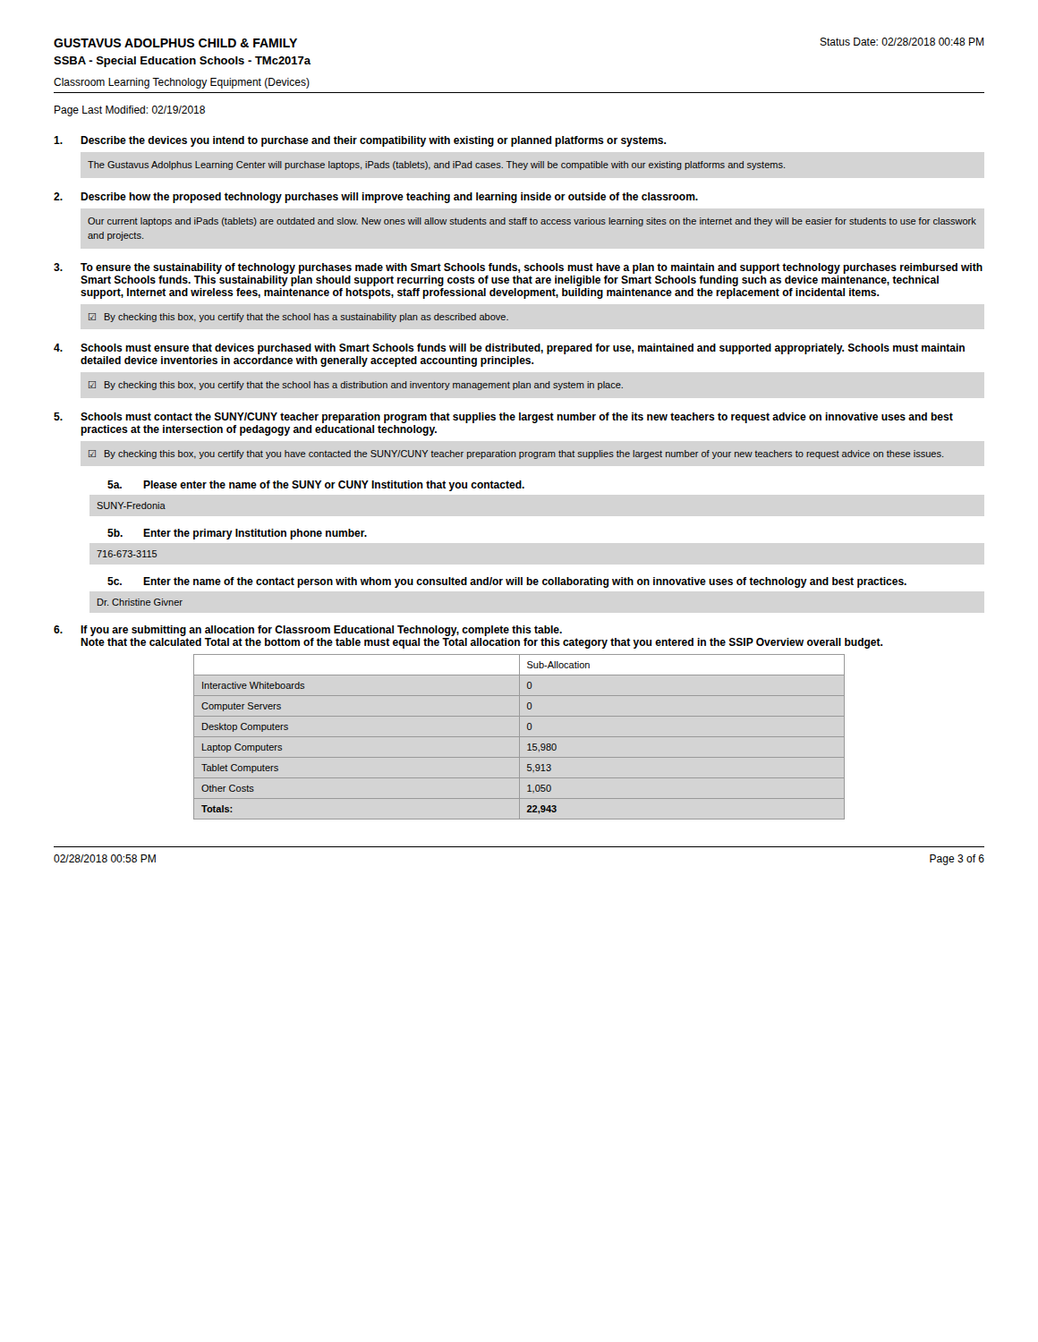GUSTAVUS ADOLPHUS CHILD & FAMILY
Status Date: 02/28/2018 00:48 PM
SSBA - Special Education Schools - TMc2017a
Classroom Learning Technology Equipment (Devices)
Page Last Modified: 02/19/2018
1.
Describe the devices you intend to purchase and their compatibility with existing or planned platforms or systems.
The Gustavus Adolphus Learning Center will purchase laptops, iPads (tablets), and iPad cases. They will be compatible with our existing platforms and systems.
2.
Describe how the proposed technology purchases will improve teaching and learning inside or outside of the classroom.
Our current laptops and iPads (tablets) are outdated and slow. New ones will allow students and staff to access various learning sites on the internet and they will be easier for students to use for classwork and projects.
3.
To ensure the sustainability of technology purchases made with Smart Schools funds, schools must have a plan to maintain and support technology purchases reimbursed with Smart Schools funds. This sustainability plan should support recurring costs of use that are ineligible for Smart Schools funding such as device maintenance, technical support, Internet and wireless fees, maintenance of hotspots, staff professional development, building maintenance and the replacement of incidental items.
☑By checking this box, you certify that the school has a sustainability plan as described above.
4.
Schools must ensure that devices purchased with Smart Schools funds will be distributed, prepared for use, maintained and supported appropriately. Schools must maintain detailed device inventories in accordance with generally accepted accounting principles.
☑By checking this box, you certify that the school has a distribution and inventory management plan and system in place.
5.
Schools must contact the SUNY/CUNY teacher preparation program that supplies the largest number of the its new teachers to request advice on innovative uses and best practices at the intersection of pedagogy and educational technology.
☑By checking this box, you certify that you have contacted the SUNY/CUNY teacher preparation program that supplies the largest number of your new teachers to request advice on these issues.
5a. Please enter the name of the SUNY or CUNY Institution that you contacted.
SUNY-Fredonia
5b. Enter the primary Institution phone number.
716-673-3115
5c. Enter the name of the contact person with whom you consulted and/or will be collaborating with on innovative uses of technology and best practices.
Dr. Christine Givner
6.
If you are submitting an allocation for Classroom Educational Technology, complete this table.
Note that the calculated Total at the bottom of the table must equal the Total allocation for this category that you entered in the SSIP Overview overall budget.
| | Sub-Allocation |
| --- | --- |
| Interactive Whiteboards | 0 |
| Computer Servers | 0 |
| Desktop Computers | 0 |
| Laptop Computers | 15,980 |
| Tablet Computers | 5,913 |
| Other Costs | 1,050 |
| Totals: | 22,943 |
02/28/2018 00:58 PM
Page 3 of 6